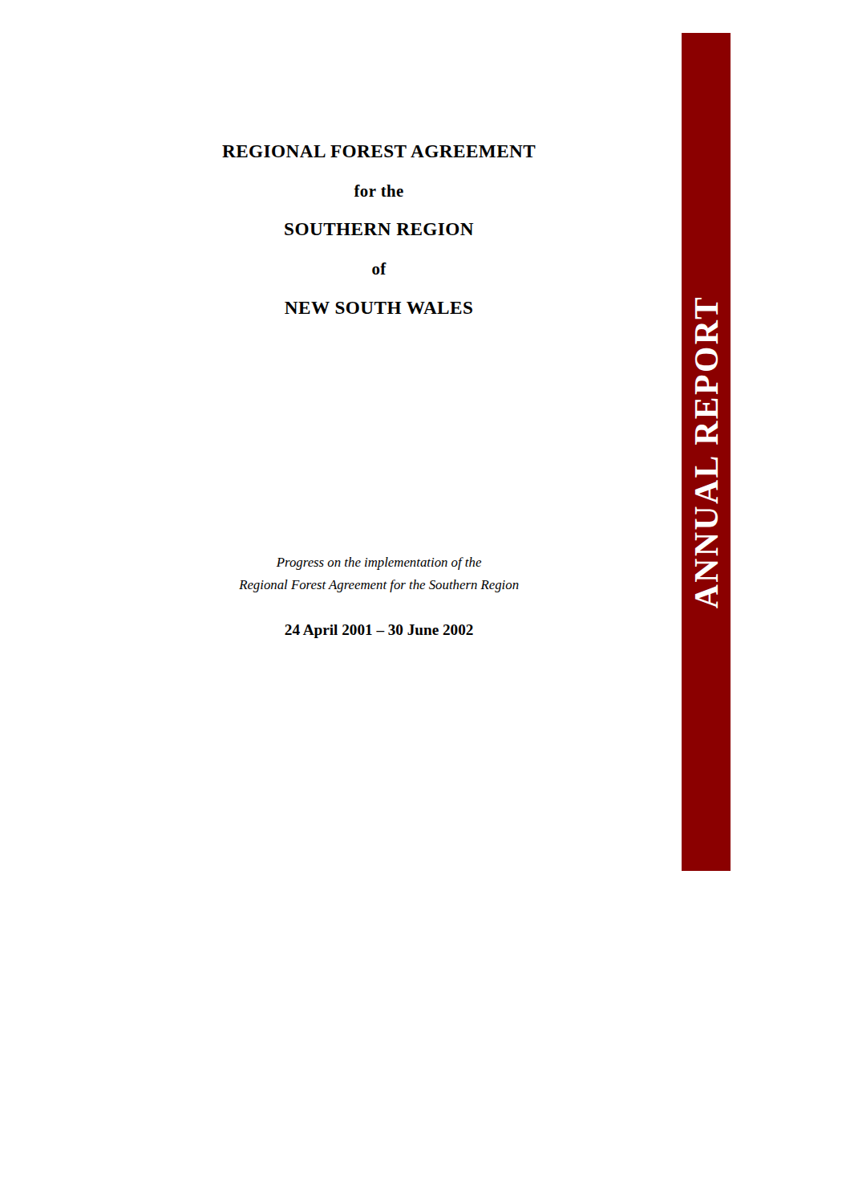ANNUAL REPORT
REGIONAL FOREST AGREEMENT
for the
SOUTHERN REGION
of
NEW SOUTH WALES
Progress on the implementation of the
Regional Forest Agreement for the Southern Region
24 April 2001 – 30 June 2002